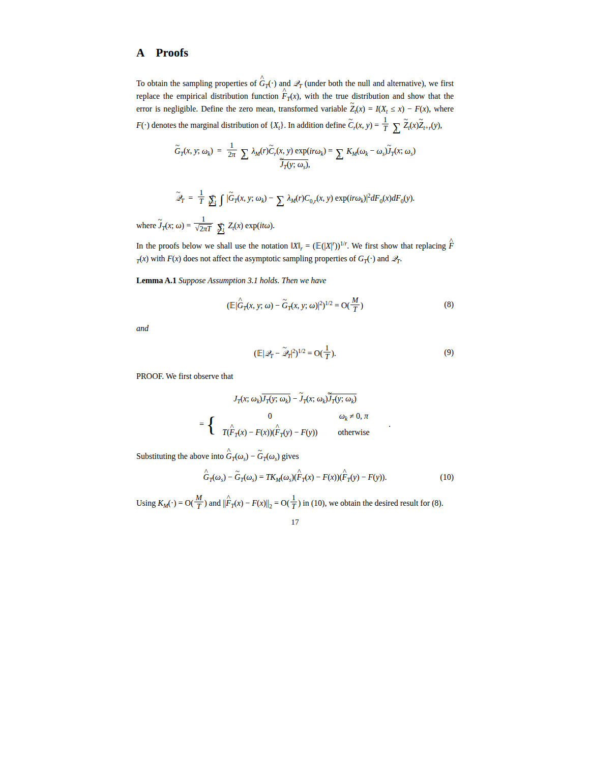AProofs
To obtain the sampling properties of ^GT(·) and 𝒬T (under both the null and alternative), we first replace the empirical distribution function ^FT(x), with the true distribution and show that the error is negligible. Define the zero mean, transformed variable ~Zt(x) = I(Xt ≤ x) − F(x), where F(·) denotes the marginal distribution of {Xt}. In addition define ~Cr(x, y) = 1 T ∑t ~Zt(x)~Zt+r(y),
~GT(x, y; ωk) = 12π ∑r λM(r)~Cr(x, y) exp(irωk) = ∑s KM(ωk − ωs)~JT(x; ωs)~JT(y; ωs),
~𝒬T = 1 T ∑Tk=1 ∫ |~GT(x, y; ωk) − ∑r λM(r)C0,r(x, y) exp(irωk)|2dF0(x)dF0(y).
where ~JT(x; ω) = 12πT ∑Tt=1 Zt(x) exp(itω).
In the proofs below we shall use the notation ‖X‖r = (𝔼(|X|r))1/r. We first show that replacing ^FT(x) with F(x) does not affect the asymptotic sampling properties of GT(·) and 𝒬T.
Lemma A.1 Suppose Assumption 3.1 holds. Then we have
(𝔼|^GT(x, y; ω) − ~GT(x, y; ω)|2)1/2 = O(MT)
(8)
and
(𝔼|𝒬T − ~𝒬T|2)1/2 = O(1 T).
(9)
PROOF. We first observe that
JT(x; ωk)JT(y; ωk) − ~JT(x; ωk)~JT(y; ωk)
= { 0 ωk ≠ 0, π T(^FT(x) − F(x))(^FT(y) − F(y)) otherwise .
Substituting the above into ^GT(ωs) − ~GT(ωs) gives
^GT(ωs) − ~GT(ωs) = TKM(ωs)(^FT(x) − F(x))(^FT(y) − F(y)).
(10)
Using KM(·) = O(MT) and ||^FT(x) − F(x)||2 = O(1 T) in (10), we obtain the desired result for (8).
17